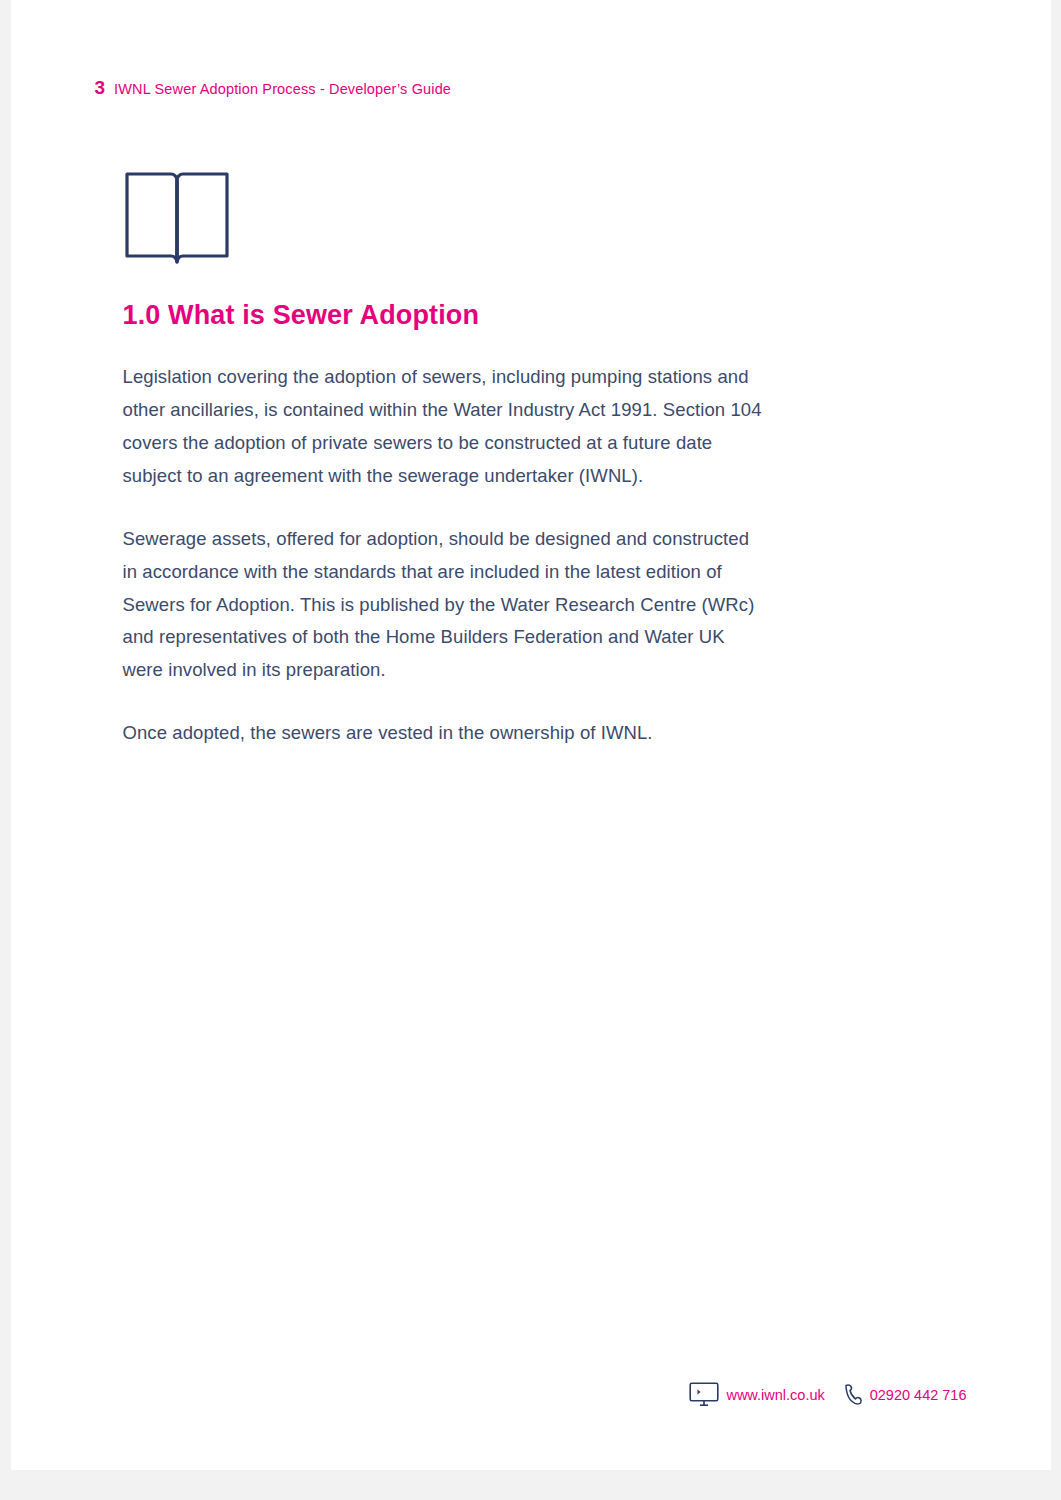3 IWNL Sewer Adoption Process - Developer’s Guide
1.0 What is Sewer Adoption
Legislation covering the adoption of sewers, including pumping stations and other ancillaries, is contained within the Water Industry Act 1991. Section 104 covers the adoption of private sewers to be constructed at a future date subject to an agreement with the sewerage undertaker (IWNL).
Sewerage assets, offered for adoption, should be designed and constructed in accordance with the standards that are included in the latest edition of Sewers for Adoption. This is published by the Water Research Centre (WRc) and representatives of both the Home Builders Federation and Water UK were involved in its preparation.
Once adopted, the sewers are vested in the ownership of IWNL.
www.iwnl.co.uk 02920 442 716